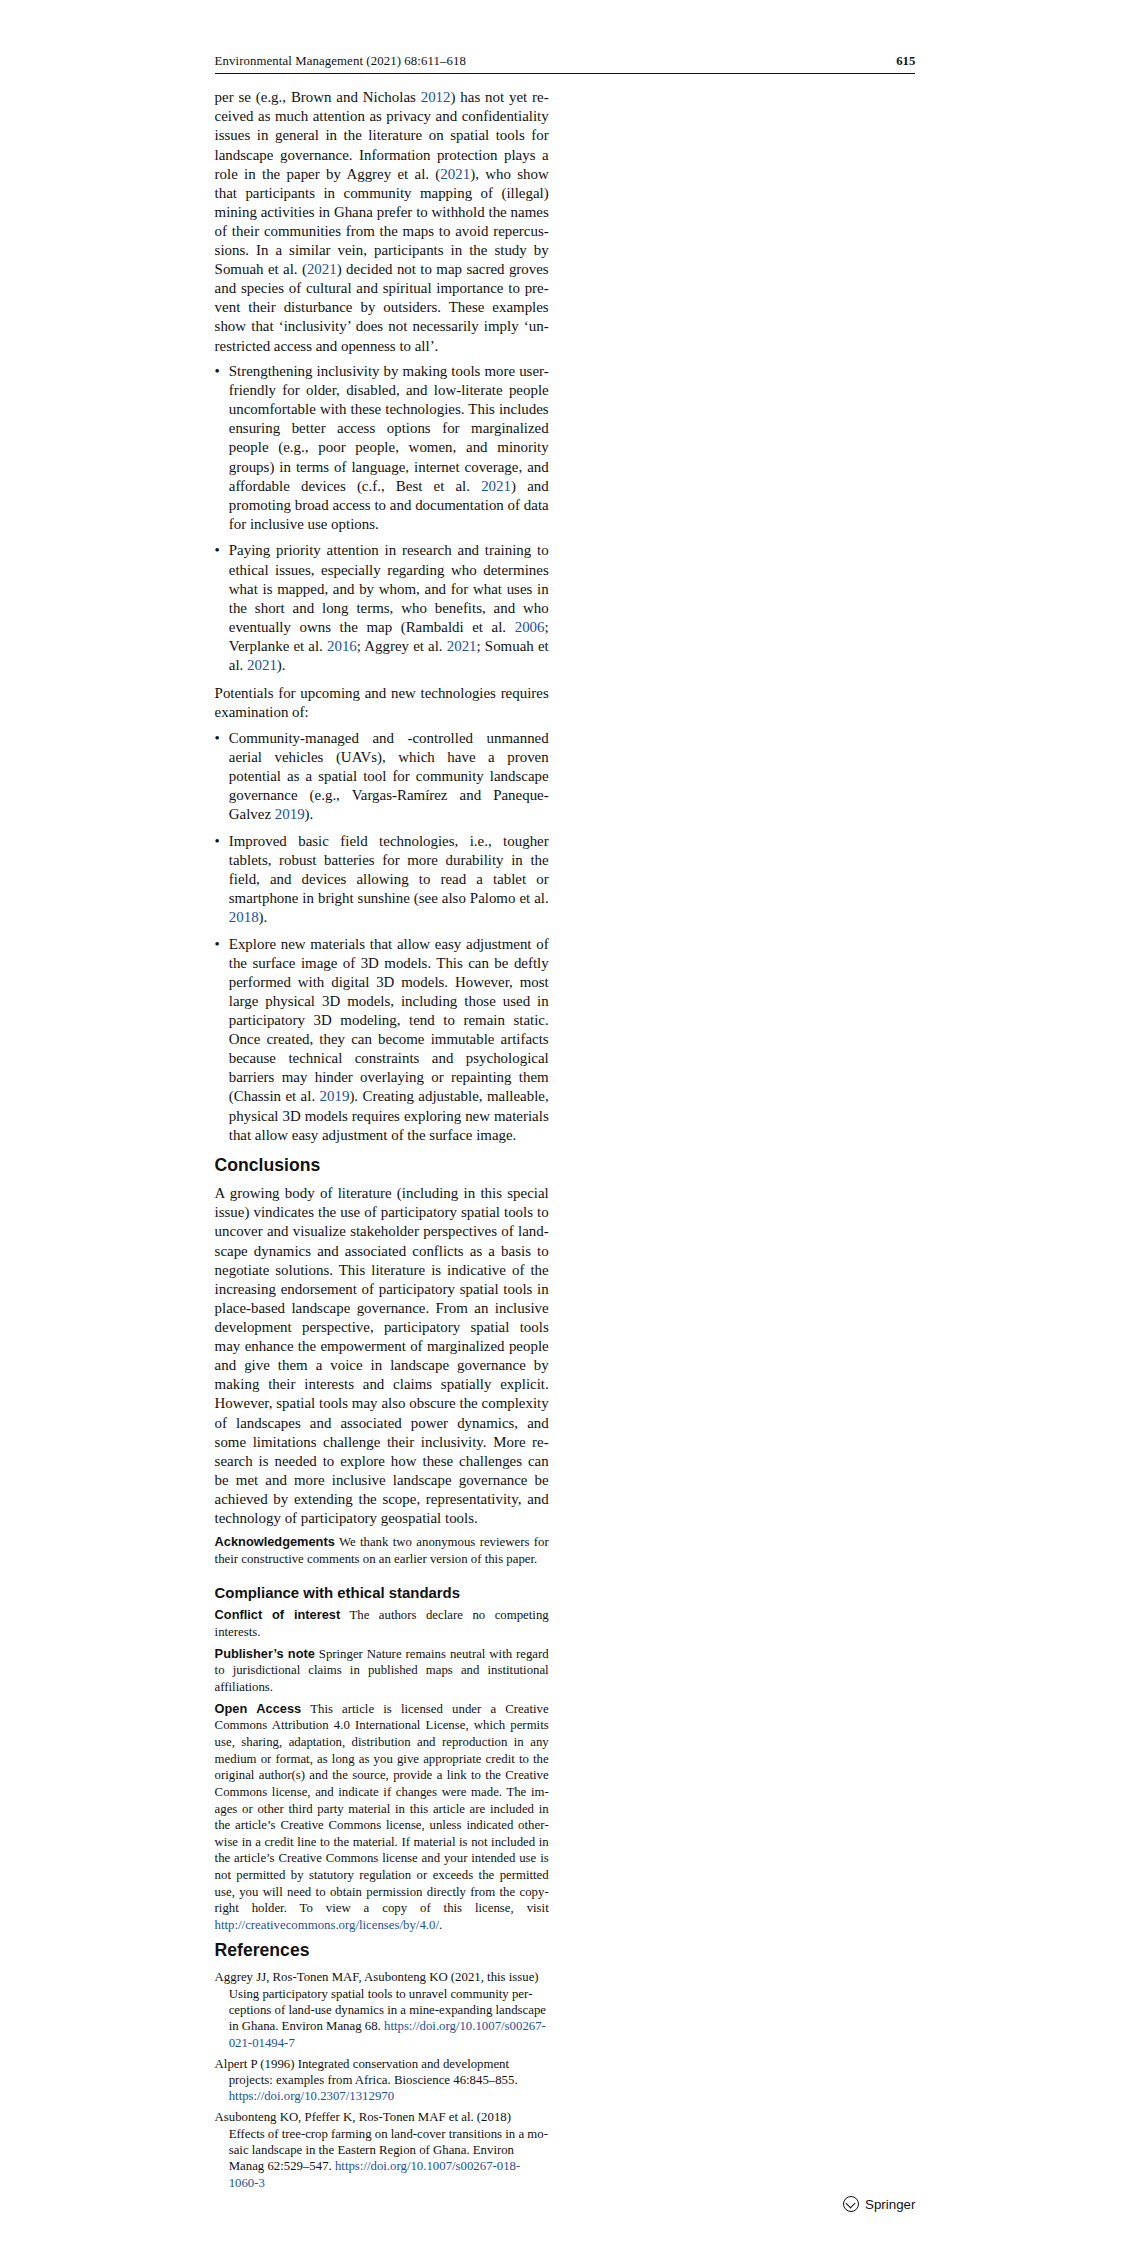Environmental Management (2021) 68:611–618
615
per se (e.g., Brown and Nicholas 2012) has not yet received as much attention as privacy and confidentiality issues in general in the literature on spatial tools for landscape governance. Information protection plays a role in the paper by Aggrey et al. (2021), who show that participants in community mapping of (illegal) mining activities in Ghana prefer to withhold the names of their communities from the maps to avoid repercussions. In a similar vein, participants in the study by Somuah et al. (2021) decided not to map sacred groves and species of cultural and spiritual importance to prevent their disturbance by outsiders. These examples show that ‘inclusivity’ does not necessarily imply ‘unrestricted access and openness to all’.
Strengthening inclusivity by making tools more user-friendly for older, disabled, and low-literate people uncomfortable with these technologies. This includes ensuring better access options for marginalized people (e.g., poor people, women, and minority groups) in terms of language, internet coverage, and affordable devices (c.f., Best et al. 2021) and promoting broad access to and documentation of data for inclusive use options.
Paying priority attention in research and training to ethical issues, especially regarding who determines what is mapped, and by whom, and for what uses in the short and long terms, who benefits, and who eventually owns the map (Rambaldi et al. 2006; Verplanke et al. 2016; Aggrey et al. 2021; Somuah et al. 2021).
Potentials for upcoming and new technologies requires examination of:
Community-managed and -controlled unmanned aerial vehicles (UAVs), which have a proven potential as a spatial tool for community landscape governance (e.g., Vargas-Ramírez and Paneque-Galvez 2019).
Improved basic field technologies, i.e., tougher tablets, robust batteries for more durability in the field, and devices allowing to read a tablet or smartphone in bright sunshine (see also Palomo et al. 2018).
Explore new materials that allow easy adjustment of the surface image of 3D models. This can be deftly performed with digital 3D models. However, most large physical 3D models, including those used in participatory 3D modeling, tend to remain static. Once created, they can become immutable artifacts because technical constraints and psychological barriers may hinder overlaying or repainting them (Chassin et al. 2019). Creating adjustable, malleable, physical 3D models requires exploring new materials that allow easy adjustment of the surface image.
Conclusions
A growing body of literature (including in this special issue) vindicates the use of participatory spatial tools to uncover and visualize stakeholder perspectives of landscape dynamics and associated conflicts as a basis to negotiate solutions. This literature is indicative of the increasing endorsement of participatory spatial tools in place-based landscape governance. From an inclusive development perspective, participatory spatial tools may enhance the empowerment of marginalized people and give them a voice in landscape governance by making their interests and claims spatially explicit. However, spatial tools may also obscure the complexity of landscapes and associated power dynamics, and some limitations challenge their inclusivity. More research is needed to explore how these challenges can be met and more inclusive landscape governance be achieved by extending the scope, representativity, and technology of participatory geospatial tools.
Acknowledgements We thank two anonymous reviewers for their constructive comments on an earlier version of this paper.
Compliance with ethical standards
Conflict of interest The authors declare no competing interests.
Publisher’s note Springer Nature remains neutral with regard to jurisdictional claims in published maps and institutional affiliations.
Open Access This article is licensed under a Creative Commons Attribution 4.0 International License, which permits use, sharing, adaptation, distribution and reproduction in any medium or format, as long as you give appropriate credit to the original author(s) and the source, provide a link to the Creative Commons license, and indicate if changes were made. The images or other third party material in this article are included in the article’s Creative Commons license, unless indicated otherwise in a credit line to the material. If material is not included in the article’s Creative Commons license and your intended use is not permitted by statutory regulation or exceeds the permitted use, you will need to obtain permission directly from the copyright holder. To view a copy of this license, visit http://creativecommons.org/licenses/by/4.0/.
References
Aggrey JJ, Ros-Tonen MAF, Asubonteng KO (2021, this issue) Using participatory spatial tools to unravel community perceptions of land-use dynamics in a mine-expanding landscape in Ghana. Environ Manag 68. https://doi.org/10.1007/s00267-021-01494-7
Alpert P (1996) Integrated conservation and development projects: examples from Africa. Bioscience 46:845–855. https://doi.org/10.2307/1312970
Asubonteng KO, Pfeffer K, Ros-Tonen MAF et al. (2018) Effects of tree-crop farming on land-cover transitions in a mosaic landscape in the Eastern Region of Ghana. Environ Manag 62:529–547. https://doi.org/10.1007/s00267-018-1060-3
Springer